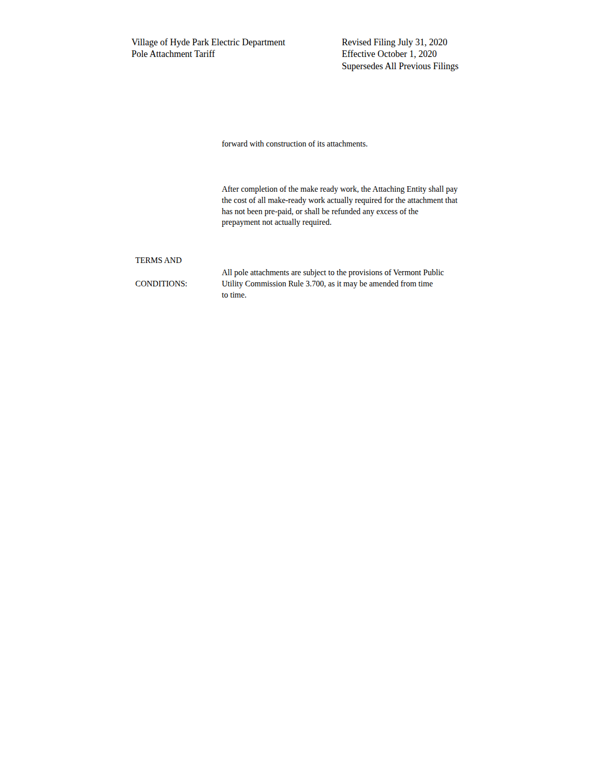Village of Hyde Park Electric Department
Pole Attachment Tariff
Revised Filing July 31, 2020
Effective October 1, 2020
Supersedes All Previous Filings
forward with construction of its attachments.
After completion of the make ready work, the Attaching Entity shall pay the cost of all make-ready work actually required for the attachment that has not been pre-paid, or shall be refunded any excess of the prepayment not actually required.
TERMS AND CONDITIONS:
All pole attachments are subject to the provisions of Vermont Public Utility Commission Rule 3.700, as it may be amended from time to time.